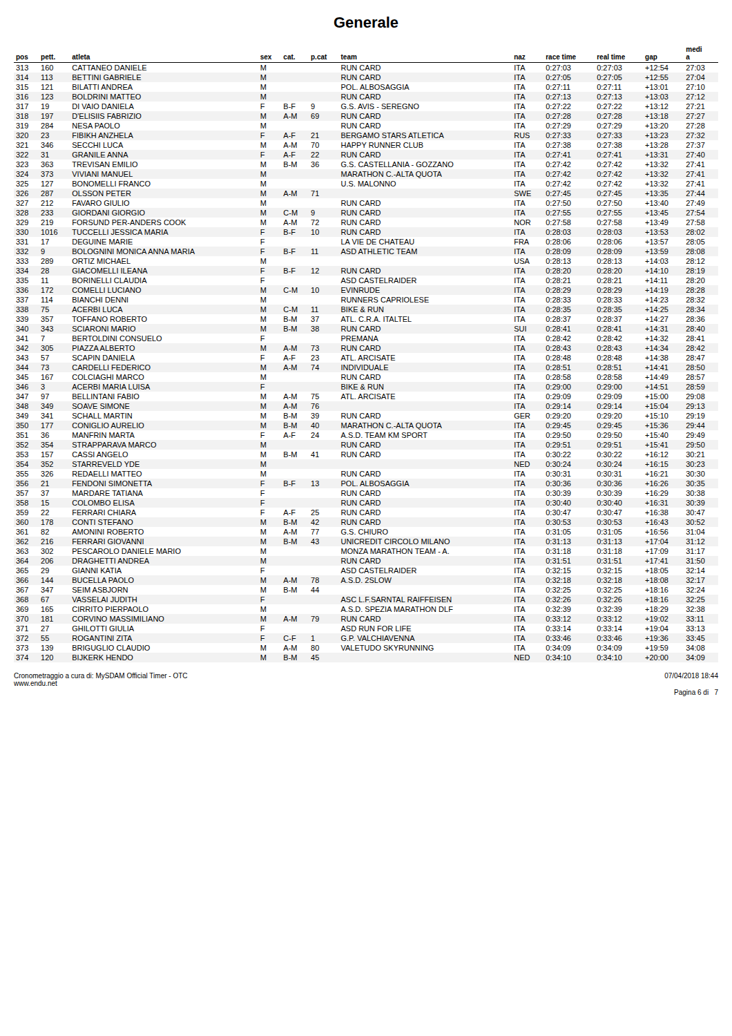Generale
| pos | pett. | atleta | sex | cat. | p.cat | team | naz | race time | real time | gap | medi a |
| --- | --- | --- | --- | --- | --- | --- | --- | --- | --- | --- | --- |
| 313 | 160 | CATTANEO DANIELE | M | | | RUN CARD | ITA | 0:27:03 | 0:27:03 | +12:54 | 27:03 |
| 314 | 113 | BETTINI GABRIELE | M | | | RUN CARD | ITA | 0:27:05 | 0:27:05 | +12:55 | 27:04 |
| 315 | 121 | BILATTI ANDREA | M | | | POL. ALBOSAGGIA | ITA | 0:27:11 | 0:27:11 | +13:01 | 27:10 |
| 316 | 123 | BOLDRINI MATTEO | M | | | RUN CARD | ITA | 0:27:13 | 0:27:13 | +13:03 | 27:12 |
| 317 | 19 | DI VAIO DANIELA | F | B-F | 9 | G.S. AVIS - SEREGNO | ITA | 0:27:22 | 0:27:22 | +13:12 | 27:21 |
| 318 | 197 | D'ELISIIS FABRIZIO | M | A-M | 69 | RUN CARD | ITA | 0:27:28 | 0:27:28 | +13:18 | 27:27 |
| 319 | 284 | NESA PAOLO | M | | | RUN CARD | ITA | 0:27:29 | 0:27:29 | +13:20 | 27:28 |
| 320 | 23 | FIBIKH ANZHELA | F | A-F | 21 | BERGAMO STARS ATLETICA | RUS | 0:27:33 | 0:27:33 | +13:23 | 27:32 |
| 321 | 346 | SECCHI LUCA | M | A-M | 70 | HAPPY RUNNER CLUB | ITA | 0:27:38 | 0:27:38 | +13:28 | 27:37 |
| 322 | 31 | GRANILE ANNA | F | A-F | 22 | RUN CARD | ITA | 0:27:41 | 0:27:41 | +13:31 | 27:40 |
| 323 | 363 | TREVISAN EMILIO | M | B-M | 36 | G.S. CASTELLANIA - GOZZANO | ITA | 0:27:42 | 0:27:42 | +13:32 | 27:41 |
| 324 | 373 | VIVIANI MANUEL | M | | | MARATHON C.-ALTA QUOTA | ITA | 0:27:42 | 0:27:42 | +13:32 | 27:41 |
| 325 | 127 | BONOMELLI FRANCO | M | | | U.S. MALONNO | ITA | 0:27:42 | 0:27:42 | +13:32 | 27:41 |
| 326 | 287 | OLSSON PETER | M | A-M | 71 | | SWE | 0:27:45 | 0:27:45 | +13:35 | 27:44 |
| 327 | 212 | FAVARO GIULIO | M | | | RUN CARD | ITA | 0:27:50 | 0:27:50 | +13:40 | 27:49 |
| 328 | 233 | GIORDANI GIORGIO | M | C-M | 9 | RUN CARD | ITA | 0:27:55 | 0:27:55 | +13:45 | 27:54 |
| 329 | 219 | FORSUND PER-ANDERS COOK | M | A-M | 72 | RUN CARD | NOR | 0:27:58 | 0:27:58 | +13:49 | 27:58 |
| 330 | 1016 | TUCCELLI JESSICA MARIA | F | B-F | 10 | RUN CARD | ITA | 0:28:03 | 0:28:03 | +13:53 | 28:02 |
| 331 | 17 | DEGUINE MARIE | F | | | LA VIE DE CHATEAU | FRA | 0:28:06 | 0:28:06 | +13:57 | 28:05 |
| 332 | 9 | BOLOGNINI MONICA ANNA MARIA | F | B-F | 11 | ASD ATHLETIC TEAM | ITA | 0:28:09 | 0:28:09 | +13:59 | 28:08 |
| 333 | 289 | ORTIZ MICHAEL | M | | | | USA | 0:28:13 | 0:28:13 | +14:03 | 28:12 |
| 334 | 28 | GIACOMELLI ILEANA | F | B-F | 12 | RUN CARD | ITA | 0:28:20 | 0:28:20 | +14:10 | 28:19 |
| 335 | 11 | BORINELLI CLAUDIA | F | | | ASD CASTELRAIDER | ITA | 0:28:21 | 0:28:21 | +14:11 | 28:20 |
| 336 | 172 | COMELLI LUCIANO | M | C-M | 10 | EVINRUDE | ITA | 0:28:29 | 0:28:29 | +14:19 | 28:28 |
| 337 | 114 | BIANCHI DENNI | M | | | RUNNERS CAPRIOLESE | ITA | 0:28:33 | 0:28:33 | +14:23 | 28:32 |
| 338 | 75 | ACERBI LUCA | M | C-M | 11 | BIKE & RUN | ITA | 0:28:35 | 0:28:35 | +14:25 | 28:34 |
| 339 | 357 | TOFFANO ROBERTO | M | B-M | 37 | ATL. C.R.A. ITALTEL | ITA | 0:28:37 | 0:28:37 | +14:27 | 28:36 |
| 340 | 343 | SCIARONI MARIO | M | B-M | 38 | RUN CARD | SUI | 0:28:41 | 0:28:41 | +14:31 | 28:40 |
| 341 | 7 | BERTOLDINI CONSUELO | F | | | PREMANA | ITA | 0:28:42 | 0:28:42 | +14:32 | 28:41 |
| 342 | 305 | PIAZZA ALBERTO | M | A-M | 73 | RUN CARD | ITA | 0:28:43 | 0:28:43 | +14:34 | 28:42 |
| 343 | 57 | SCAPIN DANIELA | F | A-F | 23 | ATL. ARCISATE | ITA | 0:28:48 | 0:28:48 | +14:38 | 28:47 |
| 344 | 73 | CARDELLI FEDERICO | M | A-M | 74 | INDIVIDUALE | ITA | 0:28:51 | 0:28:51 | +14:41 | 28:50 |
| 345 | 167 | COLCIAGHI MARCO | M | | | RUN CARD | ITA | 0:28:58 | 0:28:58 | +14:49 | 28:57 |
| 346 | 3 | ACERBI MARIA LUISA | F | | | BIKE & RUN | ITA | 0:29:00 | 0:29:00 | +14:51 | 28:59 |
| 347 | 97 | BELLINTANI FABIO | M | A-M | 75 | ATL. ARCISATE | ITA | 0:29:09 | 0:29:09 | +15:00 | 29:08 |
| 348 | 349 | SOAVE SIMONE | M | A-M | 76 | | ITA | 0:29:14 | 0:29:14 | +15:04 | 29:13 |
| 349 | 341 | SCHALL MARTIN | M | B-M | 39 | RUN CARD | GER | 0:29:20 | 0:29:20 | +15:10 | 29:19 |
| 350 | 177 | CONIGLIO AURELIO | M | B-M | 40 | MARATHON C.-ALTA QUOTA | ITA | 0:29:45 | 0:29:45 | +15:36 | 29:44 |
| 351 | 36 | MANFRIN MARTA | F | A-F | 24 | A.S.D. TEAM KM SPORT | ITA | 0:29:50 | 0:29:50 | +15:40 | 29:49 |
| 352 | 354 | STRAPPARAVA MARCO | M | | | RUN CARD | ITA | 0:29:51 | 0:29:51 | +15:41 | 29:50 |
| 353 | 157 | CASSI ANGELO | M | B-M | 41 | RUN CARD | ITA | 0:30:22 | 0:30:22 | +16:12 | 30:21 |
| 354 | 352 | STARREVELD YDE | M | | | | NED | 0:30:24 | 0:30:24 | +16:15 | 30:23 |
| 355 | 326 | REDAELLI MATTEO | M | | | RUN CARD | ITA | 0:30:31 | 0:30:31 | +16:21 | 30:30 |
| 356 | 21 | FENDONI SIMONETTA | F | B-F | 13 | POL. ALBOSAGGIA | ITA | 0:30:36 | 0:30:36 | +16:26 | 30:35 |
| 357 | 37 | MARDARE TATIANA | F | | | RUN CARD | ITA | 0:30:39 | 0:30:39 | +16:29 | 30:38 |
| 358 | 15 | COLOMBO ELISA | F | | | RUN CARD | ITA | 0:30:40 | 0:30:40 | +16:31 | 30:39 |
| 359 | 22 | FERRARI CHIARA | F | A-F | 25 | RUN CARD | ITA | 0:30:47 | 0:30:47 | +16:38 | 30:47 |
| 360 | 178 | CONTI STEFANO | M | B-M | 42 | RUN CARD | ITA | 0:30:53 | 0:30:53 | +16:43 | 30:52 |
| 361 | 82 | AMONINI ROBERTO | M | A-M | 77 | G.S. CHIURO | ITA | 0:31:05 | 0:31:05 | +16:56 | 31:04 |
| 362 | 216 | FERRARI GIOVANNI | M | B-M | 43 | UNICREDIT CIRCOLO MILANO | ITA | 0:31:13 | 0:31:13 | +17:04 | 31:12 |
| 363 | 302 | PESCAROLO DANIELE MARIO | M | | | MONZA MARATHON TEAM - A. | ITA | 0:31:18 | 0:31:18 | +17:09 | 31:17 |
| 364 | 206 | DRAGHETTI ANDREA | M | | | RUN CARD | ITA | 0:31:51 | 0:31:51 | +17:41 | 31:50 |
| 365 | 29 | GIANNI KATIA | F | | | ASD CASTELRAIDER | ITA | 0:32:15 | 0:32:15 | +18:05 | 32:14 |
| 366 | 144 | BUCELLA PAOLO | M | A-M | 78 | A.S.D. 2SLOW | ITA | 0:32:18 | 0:32:18 | +18:08 | 32:17 |
| 367 | 347 | SEIM ASBJORN | M | B-M | 44 | | ITA | 0:32:25 | 0:32:25 | +18:16 | 32:24 |
| 368 | 67 | VASSELAI JUDITH | F | | | ASC L.F.SARNTAL RAIFFEISEN | ITA | 0:32:26 | 0:32:26 | +18:16 | 32:25 |
| 369 | 165 | CIRRITO PIERPAOLO | M | | | A.S.D. SPEZIA MARATHON DLF | ITA | 0:32:39 | 0:32:39 | +18:29 | 32:38 |
| 370 | 181 | CORVINO MASSIMILIANO | M | A-M | 79 | RUN CARD | ITA | 0:33:12 | 0:33:12 | +19:02 | 33:11 |
| 371 | 27 | GHILOTTI GIULIA | F | | | ASD RUN FOR LIFE | ITA | 0:33:14 | 0:33:14 | +19:04 | 33:13 |
| 372 | 55 | ROGANTINI ZITA | F | C-F | 1 | G.P. VALCHIAVENNA | ITA | 0:33:46 | 0:33:46 | +19:36 | 33:45 |
| 373 | 139 | BRIGUGLIO CLAUDIO | M | A-M | 80 | VALETUDO SKYRUNNING | ITA | 0:34:09 | 0:34:09 | +19:59 | 34:08 |
| 374 | 120 | BIJKERK HENDO | M | B-M | 45 | | NED | 0:34:10 | 0:34:10 | +20:00 | 34:09 |
Cronometraggio a cura di: MySDAM Official Timer - OTC
www.endu.net
07/04/2018 18:44
Pagina 6 di 7